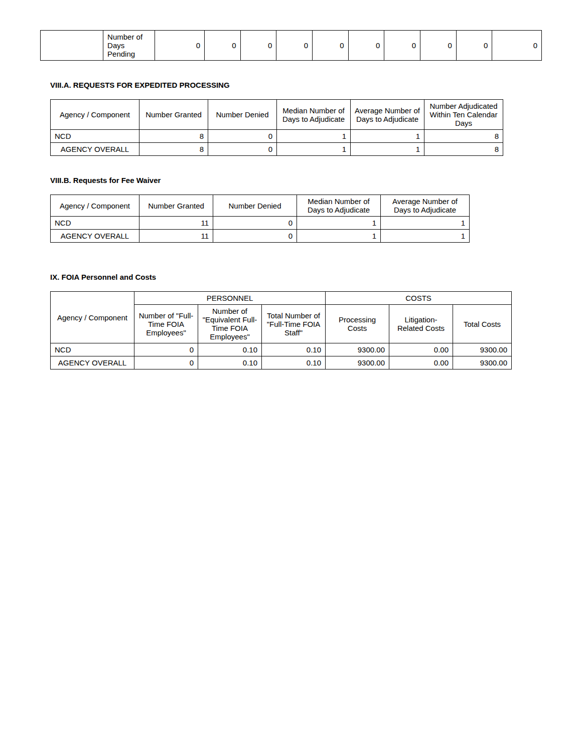| | Number of Days Pending | 0 | 0 | 0 | 0 | 0 | 0 | 0 | 0 | 0 | 0 |
VIII.A. REQUESTS FOR EXPEDITED PROCESSING
| Agency / Component | Number Granted | Number Denied | Median Number of Days to Adjudicate | Average Number of Days to Adjudicate | Number Adjudicated Within Ten Calendar Days |
| --- | --- | --- | --- | --- | --- |
| NCD | 8 | 0 | 1 | 1 | 8 |
| AGENCY OVERALL | 8 | 0 | 1 | 1 | 8 |
VIII.B. Requests for Fee Waiver
| Agency / Component | Number Granted | Number Denied | Median Number of Days to Adjudicate | Average Number of Days to Adjudicate |
| --- | --- | --- | --- | --- |
| NCD | 11 | 0 | 1 | 1 |
| AGENCY OVERALL | 11 | 0 | 1 | 1 |
IX. FOIA Personnel and Costs
| Agency / Component | PERSONNEL | COSTS |
| Number of "Full-Time FOIA Employees" | Number of "Equivalent Full-Time FOIA Employees" | Total Number of "Full-Time FOIA Staff" | Processing Costs | Litigation-Related Costs | Total Costs |
| NCD | 0 | 0.10 | 0.10 | 9300.00 | 0.00 | 9300.00 |
| AGENCY OVERALL | 0 | 0.10 | 0.10 | 9300.00 | 0.00 | 9300.00 |